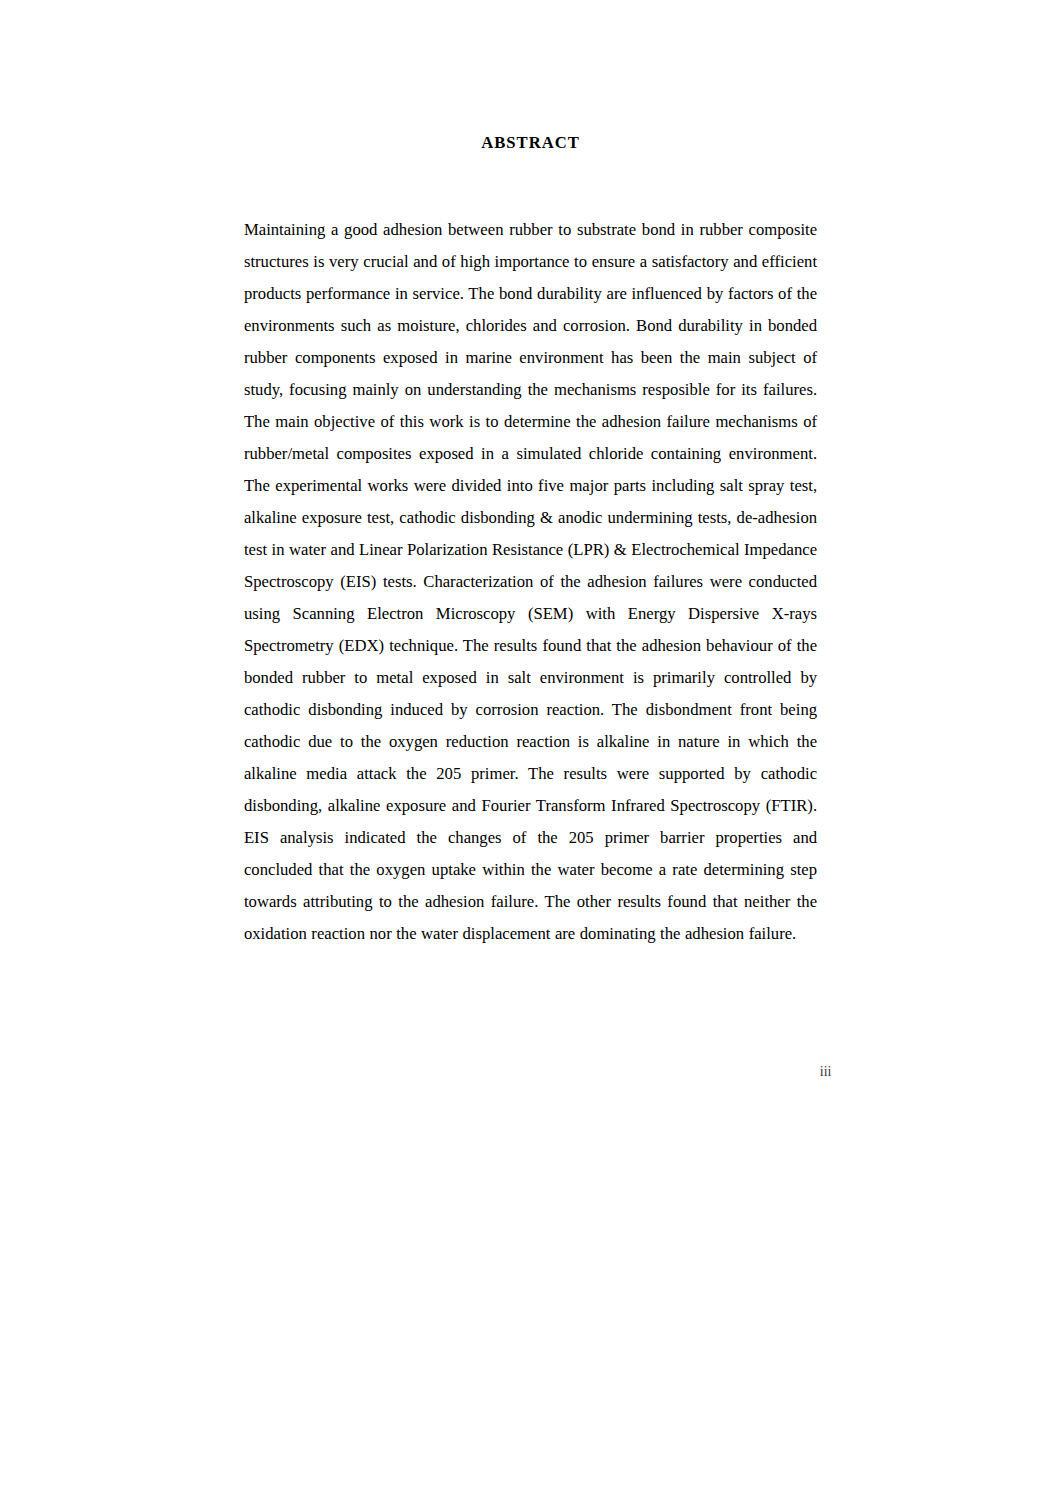ABSTRACT
Maintaining a good adhesion between rubber to substrate bond in rubber composite structures is very crucial and of high importance to ensure a satisfactory and efficient products performance in service. The bond durability are influenced by factors of the environments such as moisture, chlorides and corrosion. Bond durability in bonded rubber components exposed in marine environment has been the main subject of study, focusing mainly on understanding the mechanisms resposible for its failures. The main objective of this work is to determine the adhesion failure mechanisms of rubber/metal composites exposed in a simulated chloride containing environment. The experimental works were divided into five major parts including salt spray test, alkaline exposure test, cathodic disbonding & anodic undermining tests, de-adhesion test in water and Linear Polarization Resistance (LPR) & Electrochemical Impedance Spectroscopy (EIS) tests. Characterization of the adhesion failures were conducted using Scanning Electron Microscopy (SEM) with Energy Dispersive X-rays Spectrometry (EDX) technique. The results found that the adhesion behaviour of the bonded rubber to metal exposed in salt environment is primarily controlled by cathodic disbonding induced by corrosion reaction. The disbondment front being cathodic due to the oxygen reduction reaction is alkaline in nature in which the alkaline media attack the 205 primer. The results were supported by cathodic disbonding, alkaline exposure and Fourier Transform Infrared Spectroscopy (FTIR). EIS analysis indicated the changes of the 205 primer barrier properties and concluded that the oxygen uptake within the water become a rate determining step towards attributing to the adhesion failure. The other results found that neither the oxidation reaction nor the water displacement are dominating the adhesion failure.
iii